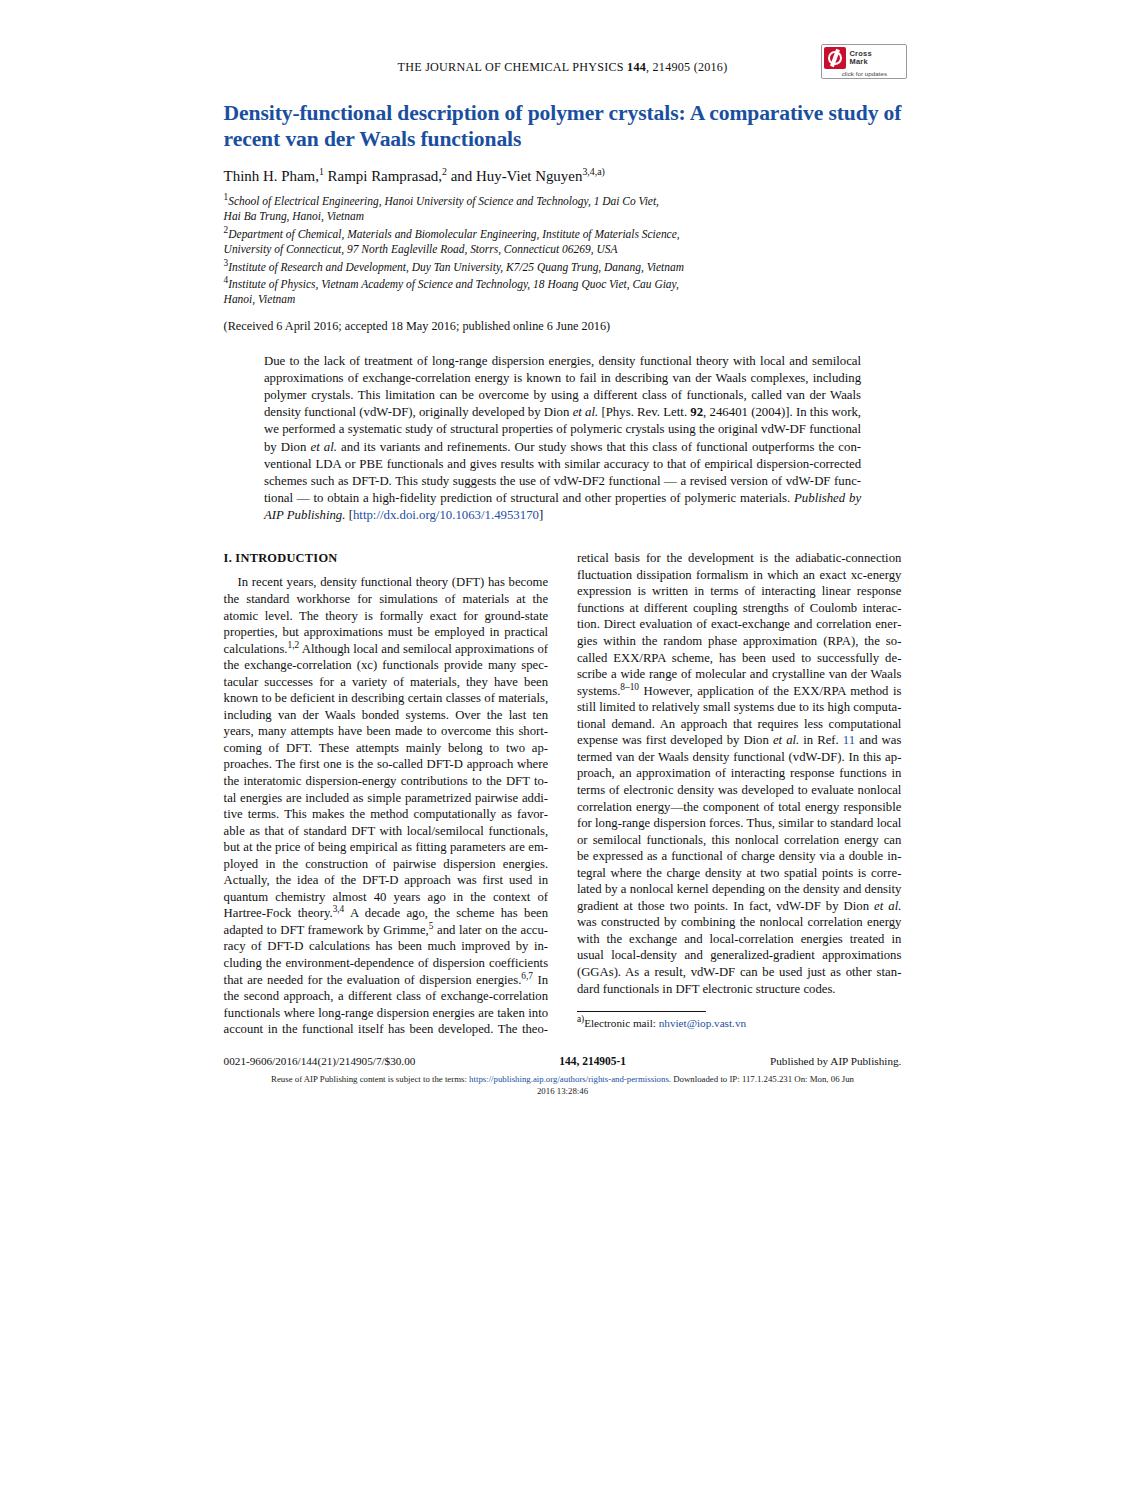THE JOURNAL OF CHEMICAL PHYSICS 144, 214905 (2016)
Cross
Mark
click for updates
Density-functional description of polymer crystals: A comparative study of recent van der Waals functionals
Thinh H. Pham,1 Rampi Ramprasad,2 and Huy-Viet Nguyen3,4,a)
1School of Electrical Engineering, Hanoi University of Science and Technology, 1 Dai Co Viet,
Hai Ba Trung, Hanoi, Vietnam
2Department of Chemical, Materials and Biomolecular Engineering, Institute of Materials Science,
University of Connecticut, 97 North Eagleville Road, Storrs, Connecticut 06269, USA
3Institute of Research and Development, Duy Tan University, K7/25 Quang Trung, Danang, Vietnam
4Institute of Physics, Vietnam Academy of Science and Technology, 18 Hoang Quoc Viet, Cau Giay,
Hanoi, Vietnam
(Received 6 April 2016; accepted 18 May 2016; published online 6 June 2016)
Due to the lack of treatment of long-range dispersion energies, density functional theory with local and semilocal approximations of exchange-correlation energy is known to fail in describing van der Waals complexes, including polymer crystals. This limitation can be overcome by using a different class of functionals, called van der Waals density functional (vdW-DF), originally developed by Dion et al. [Phys. Rev. Lett. 92, 246401 (2004)]. In this work, we performed a systematic study of structural properties of polymeric crystals using the original vdW-DF functional by Dion et al. and its variants and refinements. Our study shows that this class of functional outperforms the conventional LDA or PBE functionals and gives results with similar accuracy to that of empirical dispersion-corrected schemes such as DFT-D. This study suggests the use of vdW-DF2 functional — a revised version of vdW-DF functional — to obtain a high-fidelity prediction of structural and other properties of polymeric materials. Published by AIP Publishing. [http://dx.doi.org/10.1063/1.4953170]
I. Introduction
In recent years, density functional theory (DFT) has become the standard workhorse for simulations of materials at the atomic level. The theory is formally exact for ground-state properties, but approximations must be employed in practical calculations.1,2 Although local and semilocal approximations of the exchange-correlation (xc) functionals provide many spectacular successes for a variety of materials, they have been known to be deficient in describing certain classes of materials, including van der Waals bonded systems. Over the last ten years, many attempts have been made to overcome this shortcoming of DFT. These attempts mainly belong to two approaches. The first one is the so-called DFT-D approach where the interatomic dispersion-energy contributions to the DFT total energies are included as simple parametrized pairwise additive terms. This makes the method computationally as favorable as that of standard DFT with local/semilocal functionals, but at the price of being empirical as fitting parameters are employed in the construction of pairwise dispersion energies. Actually, the idea of the DFT-D approach was first used in quantum chemistry almost 40 years ago in the context of Hartree-Fock theory.3,4 A decade ago, the scheme has been adapted to DFT framework by Grimme,5 and later on the accuracy of DFT-D calculations has been much improved by including the environment-dependence of dispersion coefficients that are needed for the evaluation of dispersion energies.6,7 In the second approach, a different class of exchange-correlation functionals where long-range dispersion energies are taken into account in the functional itself has been developed. The theoretical basis for the development is the adiabatic-connection fluctuation dissipation formalism in which an exact xc-energy expression is written in terms of interacting linear response functions at different coupling strengths of Coulomb interaction. Direct evaluation of exact-exchange and correlation energies within the random phase approximation (RPA), the so-called EXX/RPA scheme, has been used to successfully describe a wide range of molecular and crystalline van der Waals systems.8–10 However, application of the EXX/RPA method is still limited to relatively small systems due to its high computational demand. An approach that requires less computational expense was first developed by Dion et al. in Ref. 11 and was termed van der Waals density functional (vdW-DF). In this approach, an approximation of interacting response functions in terms of electronic density was developed to evaluate nonlocal correlation energy—the component of total energy responsible for long-range dispersion forces. Thus, similar to standard local or semilocal functionals, this nonlocal correlation energy can be expressed as a functional of charge density via a double integral where the charge density at two spatial points is correlated by a nonlocal kernel depending on the density and density gradient at those two points. In fact, vdW-DF by Dion et al. was constructed by combining the nonlocal correlation energy with the exchange and local-correlation energies treated in usual local-density and generalized-gradient approximations (GGAs). As a result, vdW-DF can be used just as other standard functionals in DFT electronic structure codes.
a)Electronic mail: nhviet@iop.vast.vn
0021-9606/2016/144(21)/214905/7/$30.00
144, 214905-1
Published by AIP Publishing.
Reuse of AIP Publishing content is subject to the terms: https://publishing.aip.org/authors/rights-and-permissions. Downloaded to IP: 117.1.245.231 On: Mon, 06 Jun
2016 13:28:46